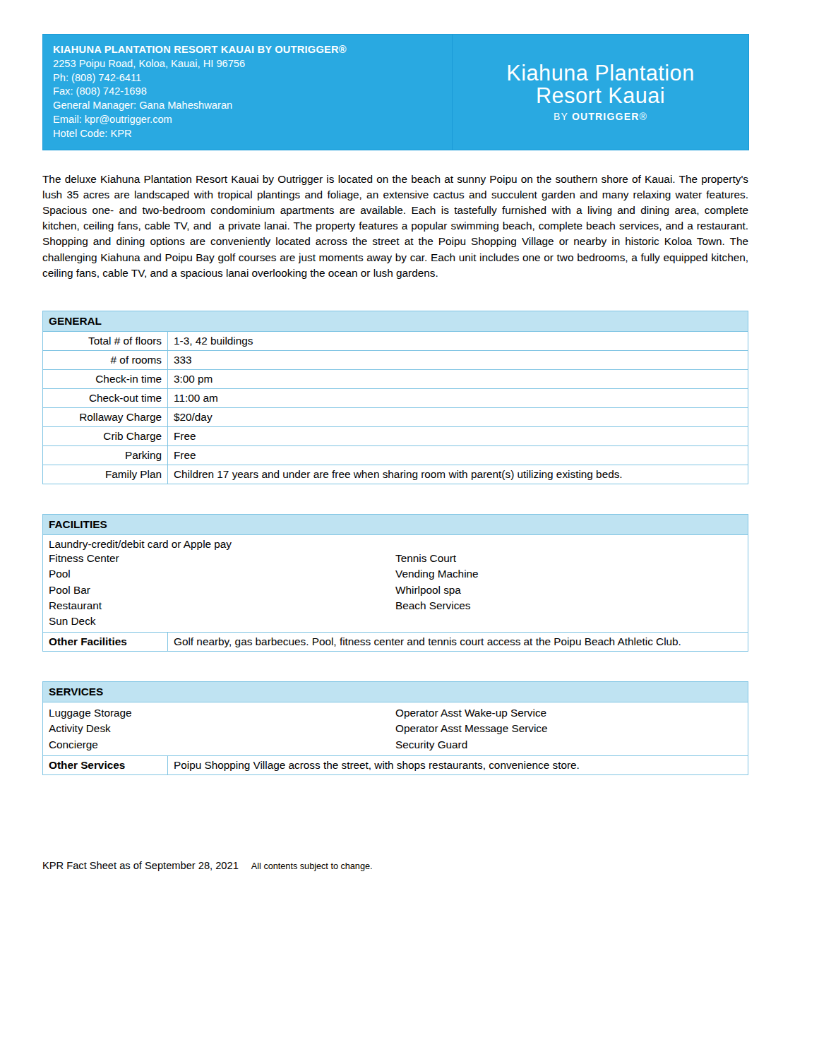KIAHUNA PLANTATION RESORT KAUAI BY OUTRIGGER®
2253 Poipu Road, Koloa, Kauai, HI 96756
Ph: (808) 742-6411
Fax: (808) 742-1698
General Manager: Gana Maheshwaran
Email: kpr@outrigger.com
Hotel Code: KPR
Kiahuna Plantation
Resort Kauai
BY OUTRIGGER®
The deluxe Kiahuna Plantation Resort Kauai by Outrigger is located on the beach at sunny Poipu on the southern shore of Kauai. The property's lush 35 acres are landscaped with tropical plantings and foliage, an extensive cactus and succulent garden and many relaxing water features. Spacious one- and two-bedroom condominium apartments are available. Each is tastefully furnished with a living and dining area, complete kitchen, ceiling fans, cable TV, and a private lanai. The property features a popular swimming beach, complete beach services, and a restaurant. Shopping and dining options are conveniently located across the street at the Poipu Shopping Village or nearby in historic Koloa Town. The challenging Kiahuna and Poipu Bay golf courses are just moments away by car. Each unit includes one or two bedrooms, a fully equipped kitchen, ceiling fans, cable TV, and a spacious lanai overlooking the ocean or lush gardens.
| GENERAL |
| --- |
| Total # of floors | 1-3, 42 buildings |
| # of rooms | 333 |
| Check-in time | 3:00 pm |
| Check-out time | 11:00 am |
| Rollaway Charge | $20/day |
| Crib Charge | Free |
| Parking | Free |
| Family Plan | Children 17 years and under are free when sharing room with parent(s) utilizing existing beds. |
| FACILITIES |
| --- |
| Laundry-credit/debit card or Apple pay Fitness Center Pool Pool Bar Restaurant Sun Deck Tennis Court Vending Machine Whirlpool spa Beach Services |
| Other Facilities | Golf nearby, gas barbecues. Pool, fitness center and tennis court access at the Poipu Beach Athletic Club. |
| SERVICES |
| --- |
| Luggage Storage Activity Desk Concierge Operator Asst Wake-up Service Operator Asst Message Service Security Guard |
| Other Services | Poipu Shopping Village across the street, with shops restaurants, convenience store. |
KPR Fact Sheet as of September 28, 2021All contents subject to change.